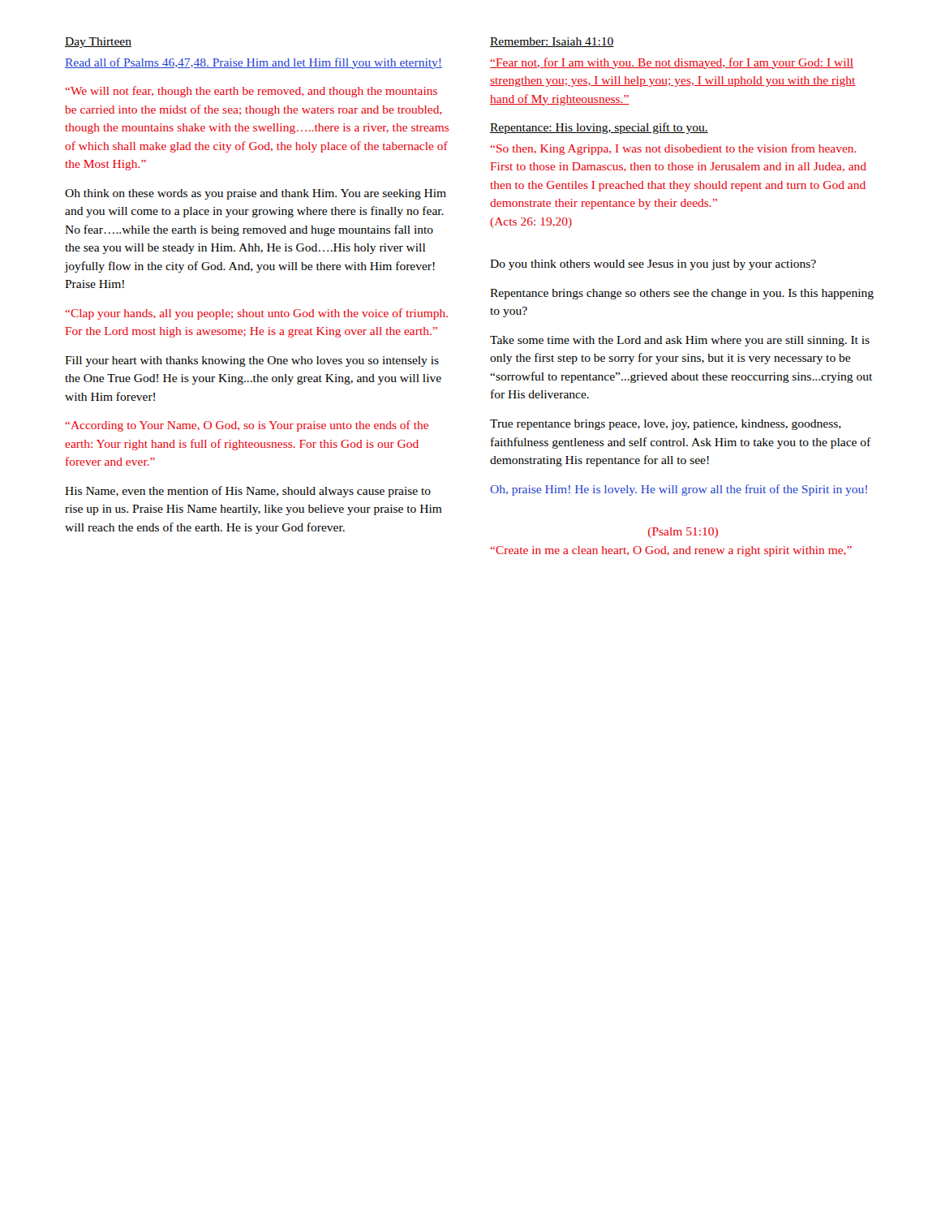Day Thirteen
Read all of Psalms 46,47,48. Praise Him and let Him fill you with eternity!
“We will not fear, though the earth be removed, and though the mountains be carried into the midst of the sea; though the waters roar and be troubled, though the mountains shake with the swelling…..there is a river, the streams of which shall make glad the city of God, the holy place of the tabernacle of the Most High.”
Oh think on these words as you praise and thank Him. You are seeking Him and you will come to a place in your growing where there is finally no fear. No fear…..while the earth is being removed and huge mountains fall into the sea you will be steady in Him. Ahh, He is God….His holy river will joyfully flow in the city of God. And, you will be there with Him forever! Praise Him!
“Clap your hands, all you people; shout unto God with the voice of triumph. For the Lord most high is awesome; He is a great King over all the earth.”
Fill your heart with thanks knowing the One who loves you so intensely is the One True God! He is your King...the only great King, and you will live with Him forever!
“According to Your Name, O God, so is Your praise unto the ends of the earth: Your right hand is full of righteousness. For this God is our God forever and ever.”
His Name, even the mention of His Name, should always cause praise to rise up in us. Praise His Name heartily, like you believe your praise to Him will reach the ends of the earth. He is your God forever.
Remember: Isaiah 41:10
“Fear not, for I am with you. Be not dismayed, for I am your God: I will strengthen you; yes, I will help you; yes, I will uphold you with the right hand of My righteousness.”
Repentance: His loving, special gift to you.
“So then, King Agrippa, I was not disobedient to the vision from heaven. First to those in Damascus, then to those in Jerusalem and in all Judea, and then to the Gentiles I preached that they should repent and turn to God and demonstrate their repentance by their deeds.”
(Acts 26: 19,20)
Do you think others would see Jesus in you just by your actions?
Repentance brings change so others see the change in you. Is this happening to you?
Take some time with the Lord and ask Him where you are still sinning. It is only the first step to be sorry for your sins, but it is very necessary to be “sorrowful to repentance”...grieved about these reoccurring sins...crying out for His deliverance.
True repentance brings peace, love, joy, patience, kindness, goodness, faithfulness gentleness and self control. Ask Him to take you to the place of demonstrating His repentance for all to see!
Oh, praise Him! He is lovely. He will grow all the fruit of the Spirit in you!
(Psalm 51:10)
“Create in me a clean heart, O God, and renew a right spirit within me,”